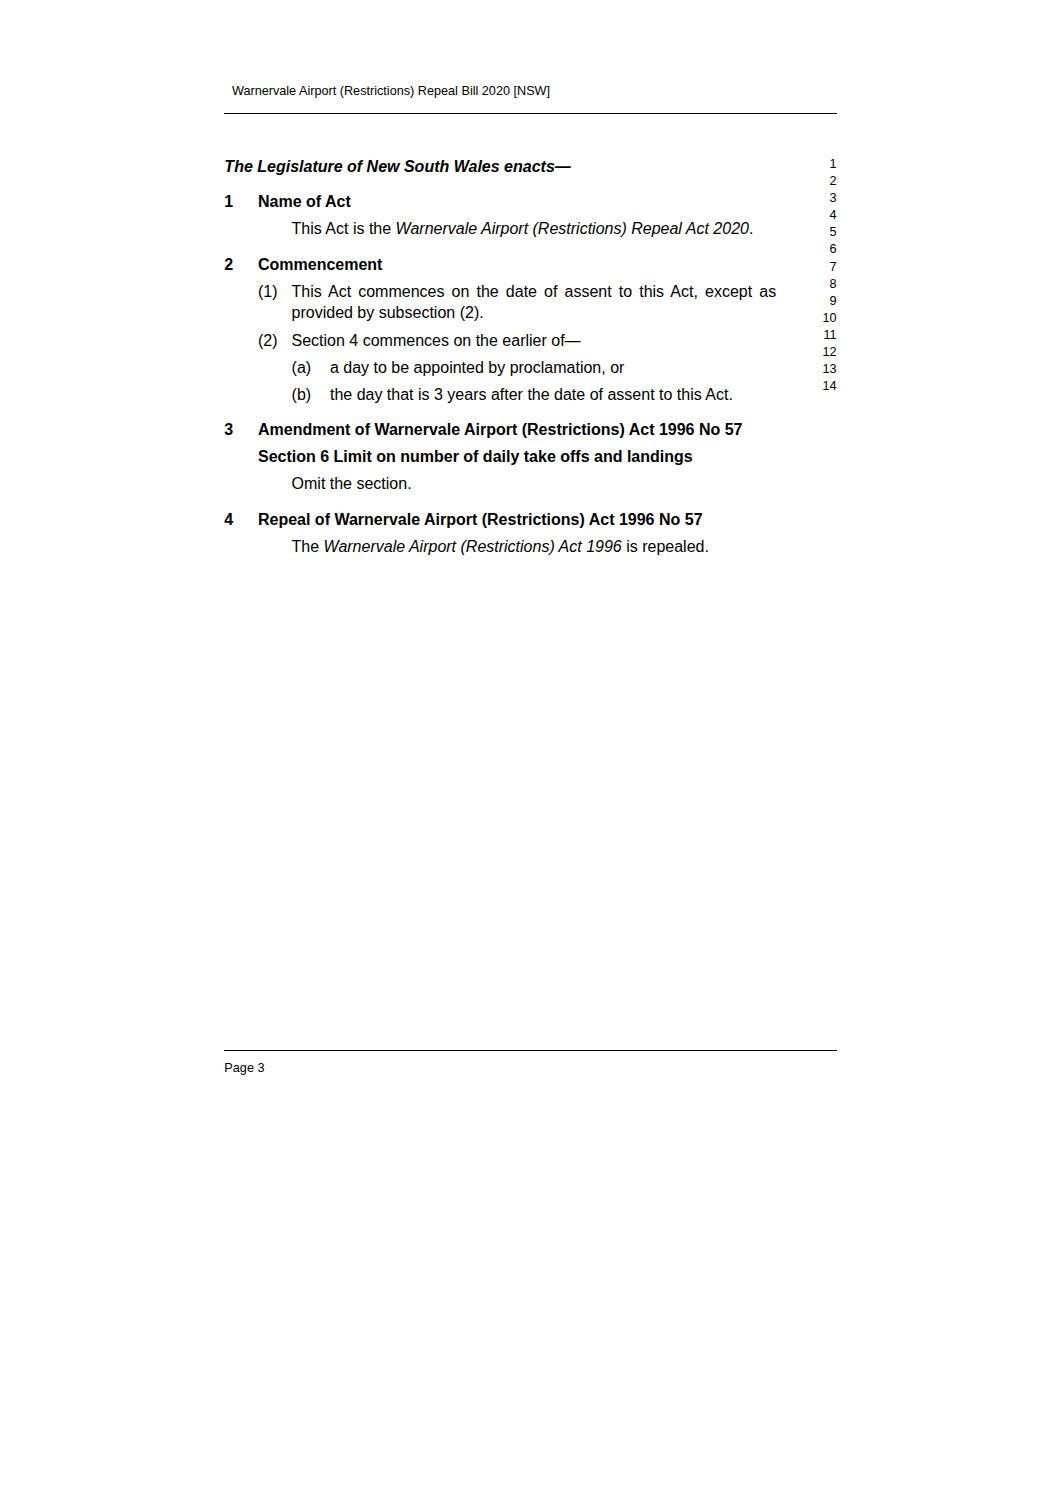Warnervale Airport (Restrictions) Repeal Bill 2020 [NSW]
1
2
3
4
5
6
7
8
9
10
11
12
13
14
The Legislature of New South Wales enacts—
1
Name of Act
This Act is the Warnervale Airport (Restrictions) Repeal Act 2020.
2
Commencement
(1)
This Act commences on the date of assent to this Act, except as provided by subsection (2).
(2)
Section 4 commences on the earlier of—
(a)
a day to be appointed by proclamation, or
(b)
the day that is 3 years after the date of assent to this Act.
3
Amendment of Warnervale Airport (Restrictions) Act 1996 No 57
Section 6 Limit on number of daily take offs and landings
Omit the section.
4
Repeal of Warnervale Airport (Restrictions) Act 1996 No 57
The Warnervale Airport (Restrictions) Act 1996 is repealed.
Page 3